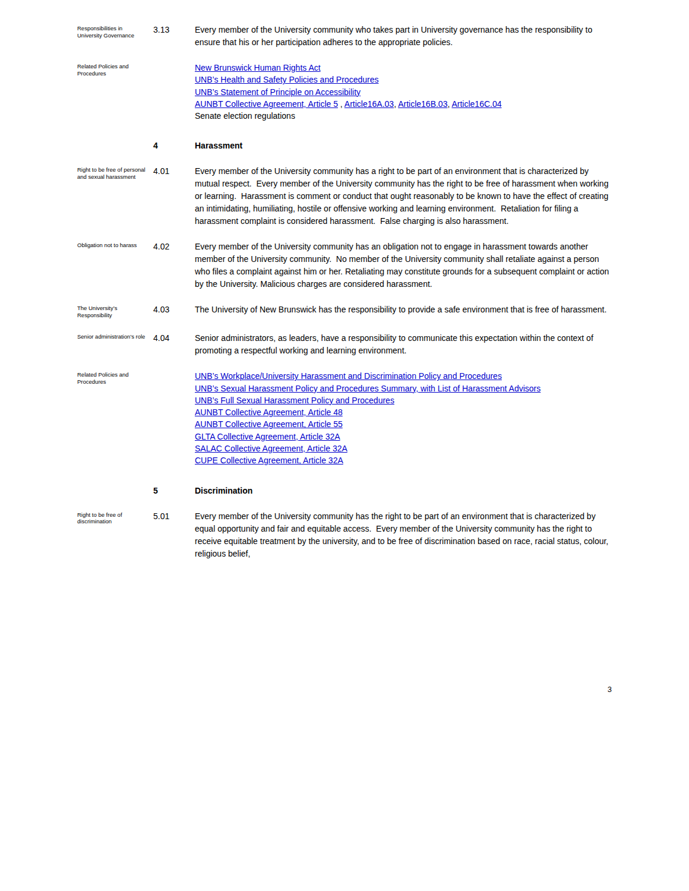Responsibilities in University Governance
3.13
Every member of the University community who takes part in University governance has the responsibility to ensure that his or her participation adheres to the appropriate policies.
Related Policies and Procedures
New Brunswick Human Rights Act
UNB’s Health and Safety Policies and Procedures
UNB’s Statement of Principle on Accessibility
AUNBT Collective Agreement, Article 5 , Article16A.03, Article16B.03, Article16C.04
Senate election regulations
4
Harassment
Right to be free of personal and sexual harassment
4.01
Every member of the University community has a right to be part of an environment that is characterized by mutual respect. Every member of the University community has the right to be free of harassment when working or learning. Harassment is comment or conduct that ought reasonably to be known to have the effect of creating an intimidating, humiliating, hostile or offensive working and learning environment. Retaliation for filing a harassment complaint is considered harassment. False charging is also harassment.
Obligation not to harass
4.02
Every member of the University community has an obligation not to engage in harassment towards another member of the University community. No member of the University community shall retaliate against a person who files a complaint against him or her. Retaliating may constitute grounds for a subsequent complaint or action by the University. Malicious charges are considered harassment.
The University’s Responsibility
4.03
The University of New Brunswick has the responsibility to provide a safe environment that is free of harassment.
Senior administration’s role
4.04
Senior administrators, as leaders, have a responsibility to communicate this expectation within the context of promoting a respectful working and learning environment.
Related Policies and Procedures
UNB’s Workplace/University Harassment and Discrimination Policy and Procedures
UNB’s Sexual Harassment Policy and Procedures Summary, with List of Harassment Advisors
UNB’s Full Sexual Harassment Policy and Procedures
AUNBT Collective Agreement, Article 48
AUNBT Collective Agreement, Article 55
GLTA Collective Agreement, Article 32A
SALAC Collective Agreement, Article 32A
CUPE Collective Agreement, Article 32A
5
Discrimination
Right to be free of discrimination
5.01
Every member of the University community has the right to be part of an environment that is characterized by equal opportunity and fair and equitable access. Every member of the University community has the right to receive equitable treatment by the university, and to be free of discrimination based on race, racial status, colour, religious belief,
3